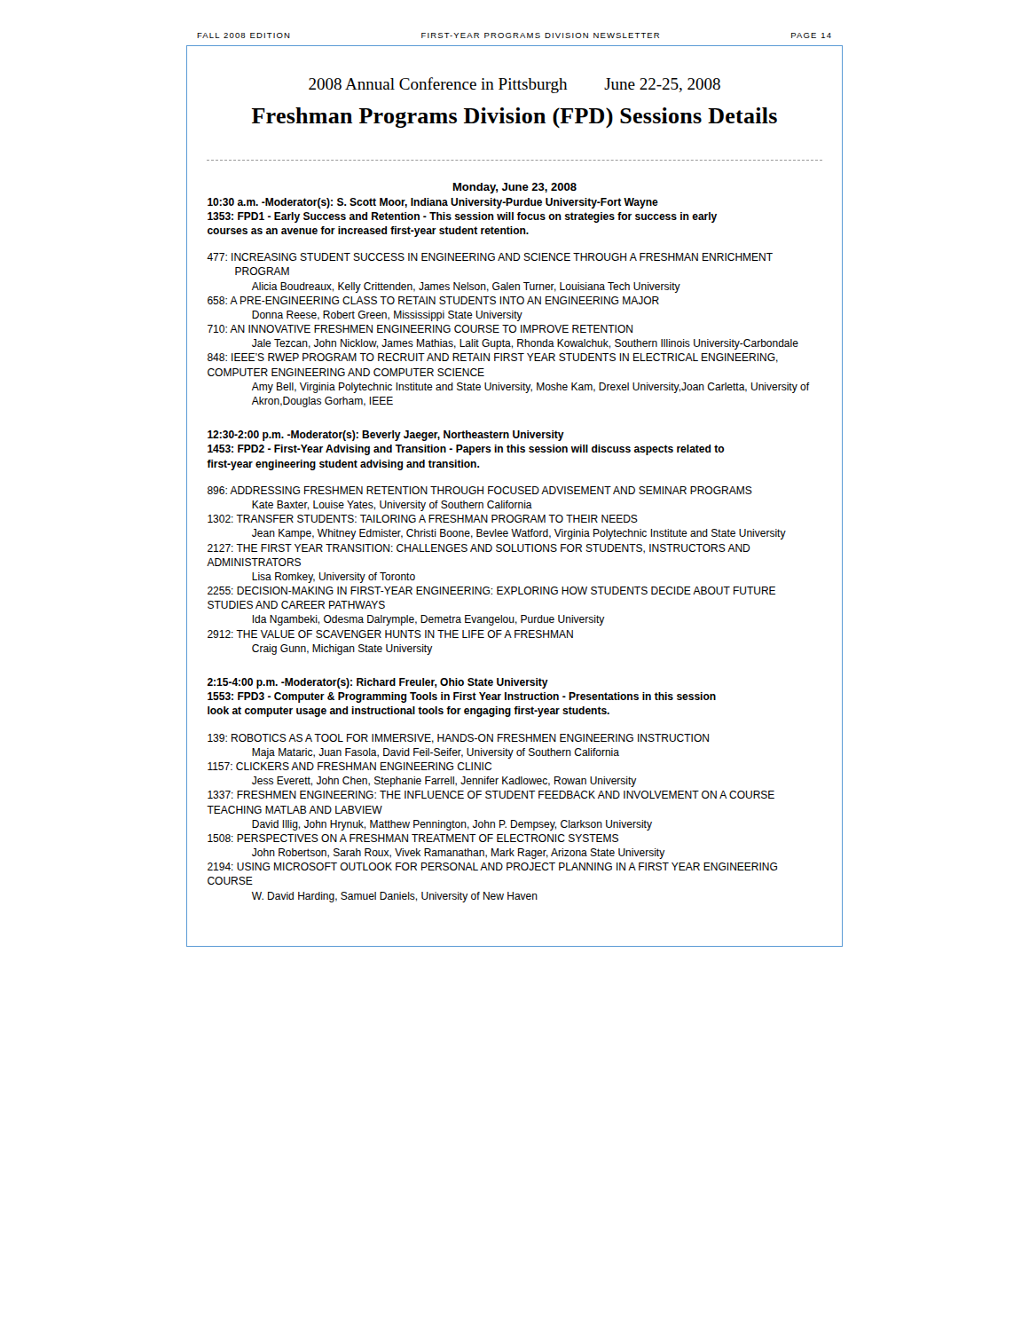FALL 2008 EDITION
FIRST-YEAR PROGRAMS DIVISION NEWSLETTER
PAGE 14
2008 Annual Conference in Pittsburgh June 22-25, 2008
Freshman Programs Division (FPD) Sessions Details
Monday, June 23, 2008
10:30 a.m. -Moderator(s): S. Scott Moor, Indiana University-Purdue University-Fort Wayne 1353: FPD1 - Early Success and Retention - This session will focus on strategies for success in early courses as an avenue for increased first-year student retention.
477: INCREASING STUDENT SUCCESS IN ENGINEERING AND SCIENCE THROUGH A FRESHMAN ENRICHMENT PROGRAM Alicia Boudreaux, Kelly Crittenden, James Nelson, Galen Turner, Louisiana Tech University
658: A PRE-ENGINEERING CLASS TO RETAIN STUDENTS INTO AN ENGINEERING MAJOR Donna Reese, Robert Green, Mississippi State University
710: AN INNOVATIVE FRESHMEN ENGINEERING COURSE TO IMPROVE RETENTION Jale Tezcan, John Nicklow, James Mathias, Lalit Gupta, Rhonda Kowalchuk, Southern Illinois University-Carbondale
848: IEEE’S RWEP PROGRAM TO RECRUIT AND RETAIN FIRST YEAR STUDENTS IN ELECTRICAL ENGINEERING, COMPUTER ENGINEERING AND COMPUTER SCIENCE Amy Bell, Virginia Polytechnic Institute and State University, Moshe Kam, Drexel University,Joan Carletta, University of Akron,Douglas Gorham, IEEE
12:30-2:00 p.m. -Moderator(s): Beverly Jaeger, Northeastern University 1453: FPD2 - First-Year Advising and Transition - Papers in this session will discuss aspects related to first-year engineering student advising and transition.
896: ADDRESSING FRESHMEN RETENTION THROUGH FOCUSED ADVISEMENT AND SEMINAR PROGRAMS Kate Baxter, Louise Yates, University of Southern California
1302: TRANSFER STUDENTS: TAILORING A FRESHMAN PROGRAM TO THEIR NEEDS Jean Kampe, Whitney Edmister, Christi Boone, Bevlee Watford, Virginia Polytechnic Institute and State University
2127: THE FIRST YEAR TRANSITION: CHALLENGES AND SOLUTIONS FOR STUDENTS, INSTRUCTORS AND ADMINISTRATORS Lisa Romkey, University of Toronto
2255: DECISION-MAKING IN FIRST-YEAR ENGINEERING: EXPLORING HOW STUDENTS DECIDE ABOUT FUTURE STUDIES AND CAREER PATHWAYS Ida Ngambeki, Odesma Dalrymple, Demetra Evangelou, Purdue University
2912: THE VALUE OF SCAVENGER HUNTS IN THE LIFE OF A FRESHMAN Craig Gunn, Michigan State University
2:15-4:00 p.m. -Moderator(s): Richard Freuler, Ohio State University 1553: FPD3 - Computer & Programming Tools in First Year Instruction - Presentations in this session look at computer usage and instructional tools for engaging first-year students.
139: ROBOTICS AS A TOOL FOR IMMERSIVE, HANDS-ON FRESHMEN ENGINEERING INSTRUCTION Maja Mataric, Juan Fasola, David Feil-Seifer, University of Southern California
1157: CLICKERS AND FRESHMAN ENGINEERING CLINIC Jess Everett, John Chen, Stephanie Farrell, Jennifer Kadlowec, Rowan University
1337: FRESHMEN ENGINEERING: THE INFLUENCE OF STUDENT FEEDBACK AND INVOLVEMENT ON A COURSE TEACHING MATLAB AND LABVIEW David Illig, John Hrynuk, Matthew Pennington, John P. Dempsey, Clarkson University
1508: PERSPECTIVES ON A FRESHMAN TREATMENT OF ELECTRONIC SYSTEMS John Robertson, Sarah Roux, Vivek Ramanathan, Mark Rager, Arizona State University
2194: USING MICROSOFT OUTLOOK FOR PERSONAL AND PROJECT PLANNING IN A FIRST YEAR ENGINEERING COURSE W. David Harding, Samuel Daniels, University of New Haven